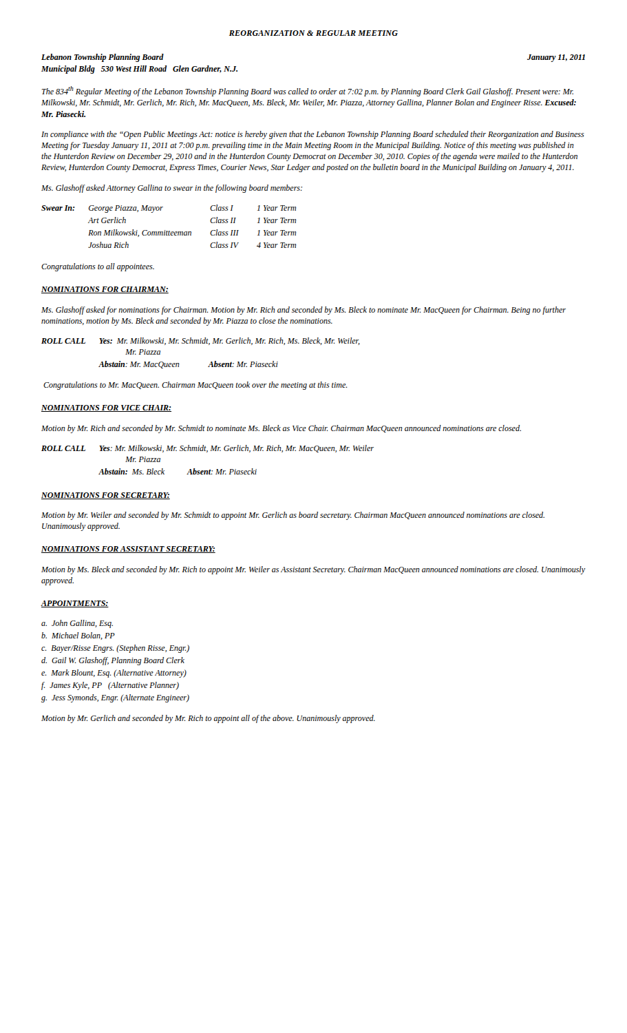REORGANIZATION & REGULAR MEETING
Lebanon Township Planning Board January 11, 2011
Municipal Bldg 530 West Hill Road Glen Gardner, N.J.
The 834th Regular Meeting of the Lebanon Township Planning Board was called to order at 7:02 p.m. by Planning Board Clerk Gail Glashoff. Present were: Mr. Milkowski, Mr. Schmidt, Mr. Gerlich, Mr. Rich, Mr. MacQueen, Ms. Bleck, Mr. Weiler, Mr. Piazza, Attorney Gallina, Planner Bolan and Engineer Risse. Excused: Mr. Piasecki.
In compliance with the “Open Public Meetings Act: notice is hereby given that the Lebanon Township Planning Board scheduled their Reorganization and Business Meeting for Tuesday January 11, 2011 at 7:00 p.m. prevailing time in the Main Meeting Room in the Municipal Building. Notice of this meeting was published in the Hunterdon Review on December 29, 2010 and in the Hunterdon County Democrat on December 30, 2010. Copies of the agenda were mailed to the Hunterdon Review, Hunterdon County Democrat, Express Times, Courier News, Star Ledger and posted on the bulletin board in the Municipal Building on January 4, 2011.
Ms. Glashoff asked Attorney Gallina to swear in the following board members:
| Swear In: | George Piazza, Mayor | Class I | 1 Year Term |
| | Art Gerlich | Class II | 1 Year Term |
| | Ron Milkowski, Committeeman | Class III | 1 Year Term |
| | Joshua Rich | Class IV | 4 Year Term |
Congratulations to all appointees.
NOMINATIONS FOR CHAIRMAN:
Ms. Glashoff asked for nominations for Chairman. Motion by Mr. Rich and seconded by Ms. Bleck to nominate Mr. MacQueen for Chairman. Being no further nominations, motion by Ms. Bleck and seconded by Mr. Piazza to close the nominations.
| ROLL CALL | Yes: Mr. Milkowski, Mr. Schmidt, Mr. Gerlich, Mr. Rich, Ms. Bleck, Mr. Weiler, Mr. Piazza |
| | Abstain : Mr. MacQueen Absent : Mr. Piasecki |
Congratulations to Mr. MacQueen. Chairman MacQueen took over the meeting at this time.
NOMINATIONS FOR VICE CHAIR:
Motion by Mr. Rich and seconded by Mr. Schmidt to nominate Ms. Bleck as Vice Chair. Chairman MacQueen announced nominations are closed.
| ROLL CALL | Yes : Mr. Milkowski, Mr. Schmidt, Mr. Gerlich, Mr. Rich, Mr. MacQueen, Mr. Weiler Mr. Piazza |
| | Abstain: Ms. Bleck Absent : Mr. Piasecki |
NOMINATIONS FOR SECRETARY:
Motion by Mr. Weiler and seconded by Mr. Schmidt to appoint Mr. Gerlich as board secretary. Chairman MacQueen announced nominations are closed. Unanimously approved.
NOMINATIONS FOR ASSISTANT SECRETARY:
Motion by Ms. Bleck and seconded by Mr. Rich to appoint Mr. Weiler as Assistant Secretary. Chairman MacQueen announced nominations are closed. Unanimously approved.
APPOINTMENTS:
a. John Gallina, Esq.
b. Michael Bolan, PP
c. Bayer/Risse Engrs. (Stephen Risse, Engr.)
d. Gail W. Glashoff, Planning Board Clerk
e. Mark Blount, Esq. (Alternative Attorney)
f. James Kyle, PP (Alternative Planner)
g. Jess Symonds, Engr. (Alternate Engineer)
Motion by Mr. Gerlich and seconded by Mr. Rich to appoint all of the above. Unanimously approved.